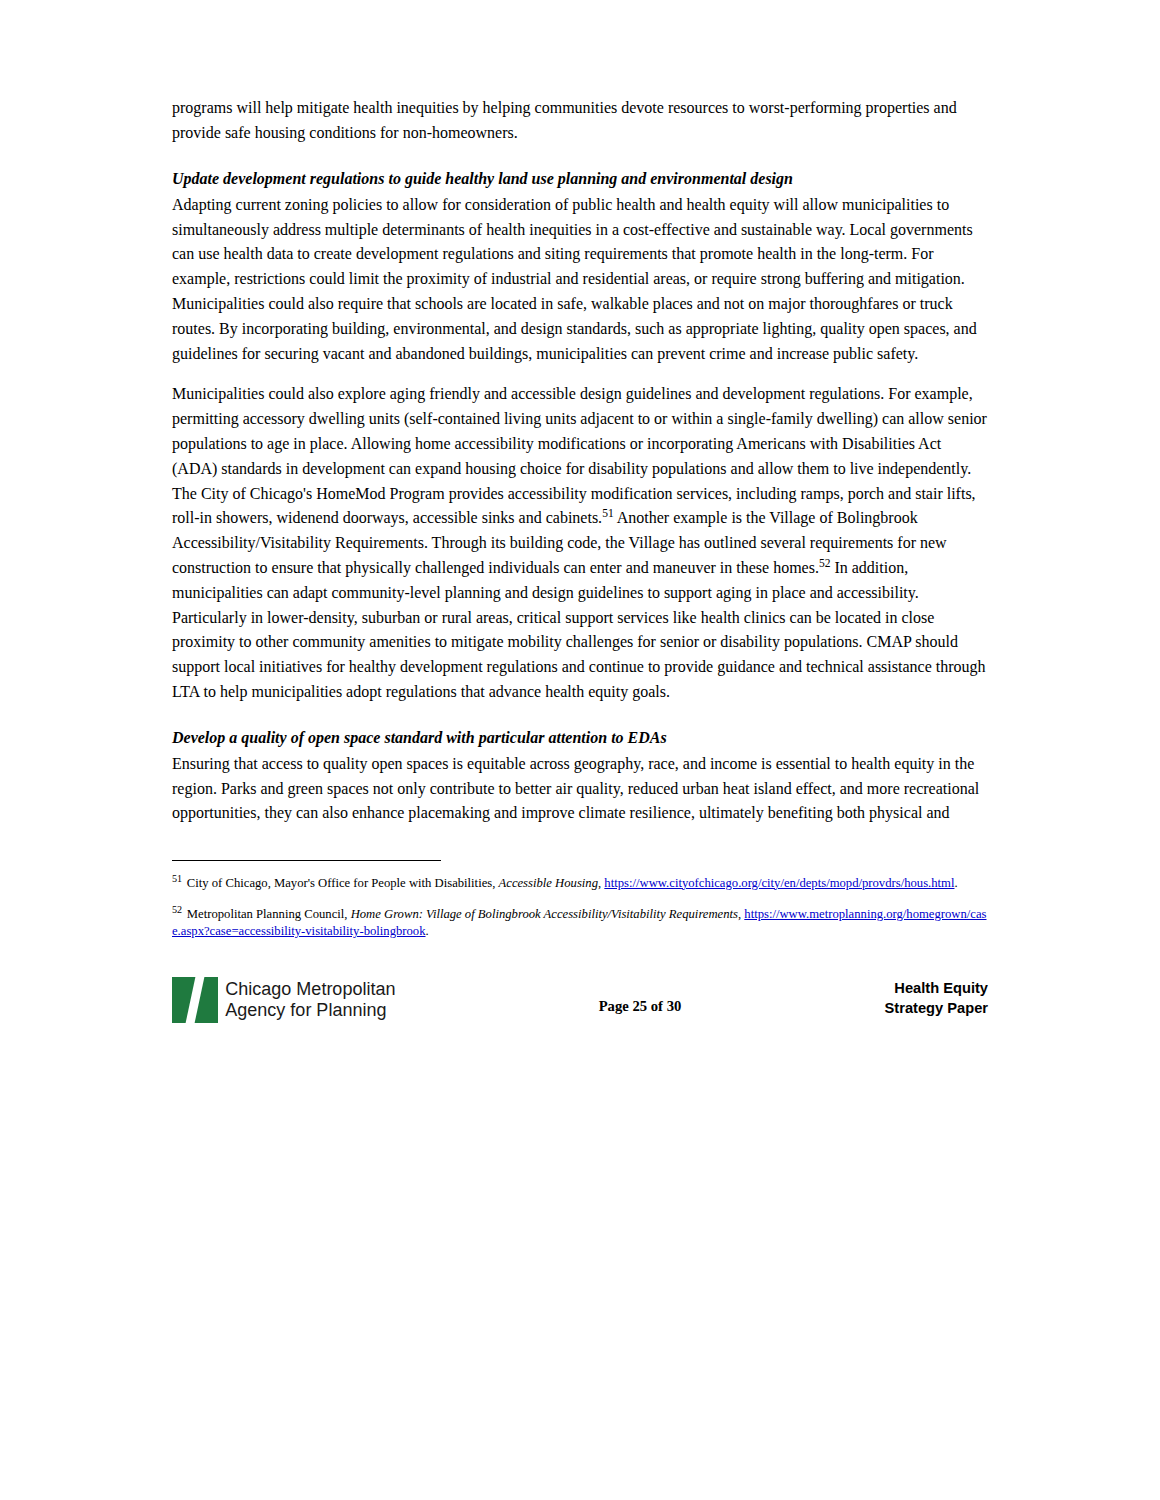programs will help mitigate health inequities by helping communities devote resources to worst-performing properties and provide safe housing conditions for non-homeowners.
Update development regulations to guide healthy land use planning and environmental design
Adapting current zoning policies to allow for consideration of public health and health equity will allow municipalities to simultaneously address multiple determinants of health inequities in a cost-effective and sustainable way. Local governments can use health data to create development regulations and siting requirements that promote health in the long-term. For example, restrictions could limit the proximity of industrial and residential areas, or require strong buffering and mitigation. Municipalities could also require that schools are located in safe, walkable places and not on major thoroughfares or truck routes. By incorporating building, environmental, and design standards, such as appropriate lighting, quality open spaces, and guidelines for securing vacant and abandoned buildings, municipalities can prevent crime and increase public safety.
Municipalities could also explore aging friendly and accessible design guidelines and development regulations. For example, permitting accessory dwelling units (self-contained living units adjacent to or within a single-family dwelling) can allow senior populations to age in place. Allowing home accessibility modifications or incorporating Americans with Disabilities Act (ADA) standards in development can expand housing choice for disability populations and allow them to live independently. The City of Chicago's HomeMod Program provides accessibility modification services, including ramps, porch and stair lifts, roll-in showers, widenend doorways, accessible sinks and cabinets.51 Another example is the Village of Bolingbrook Accessibility/Visitability Requirements. Through its building code, the Village has outlined several requirements for new construction to ensure that physically challenged individuals can enter and maneuver in these homes.52 In addition, municipalities can adapt community-level planning and design guidelines to support aging in place and accessibility. Particularly in lower-density, suburban or rural areas, critical support services like health clinics can be located in close proximity to other community amenities to mitigate mobility challenges for senior or disability populations. CMAP should support local initiatives for healthy development regulations and continue to provide guidance and technical assistance through LTA to help municipalities adopt regulations that advance health equity goals.
Develop a quality of open space standard with particular attention to EDAs
Ensuring that access to quality open spaces is equitable across geography, race, and income is essential to health equity in the region. Parks and green spaces not only contribute to better air quality, reduced urban heat island effect, and more recreational opportunities, they can also enhance placemaking and improve climate resilience, ultimately benefiting both physical and
51 City of Chicago, Mayor's Office for People with Disabilities, Accessible Housing, https://www.cityofchicago.org/city/en/depts/mopd/provdrs/hous.html.
52 Metropolitan Planning Council, Home Grown: Village of Bolingbrook Accessibility/Visitability Requirements, https://www.metroplanning.org/homegrown/case.aspx?case=accessibility-visitability-bolingbrook.
Chicago Metropolitan
Agency for Planning
Page 25 of 30
Health Equity
Strategy Paper